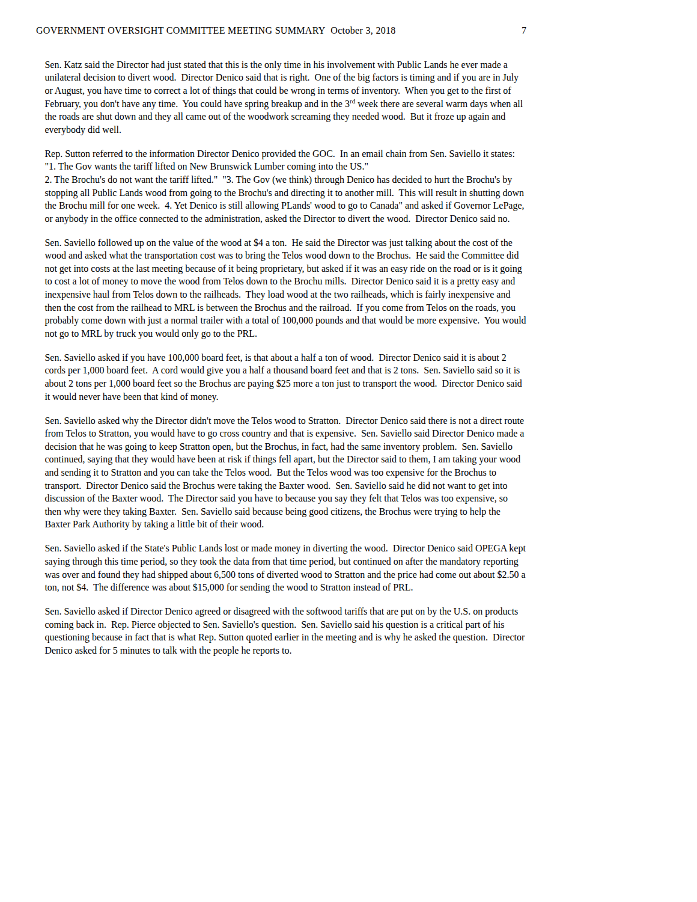GOVERNMENT OVERSIGHT COMMITTEE MEETING SUMMARY October 3, 2018 7
Sen. Katz said the Director had just stated that this is the only time in his involvement with Public Lands he ever made a unilateral decision to divert wood. Director Denico said that is right. One of the big factors is timing and if you are in July or August, you have time to correct a lot of things that could be wrong in terms of inventory. When you get to the first of February, you don't have any time. You could have spring breakup and in the 3rd week there are several warm days when all the roads are shut down and they all came out of the woodwork screaming they needed wood. But it froze up again and everybody did well.
Rep. Sutton referred to the information Director Denico provided the GOC. In an email chain from Sen. Saviello it states: "1. The Gov wants the tariff lifted on New Brunswick Lumber coming into the US."
2. The Brochu's do not want the tariff lifted." "3. The Gov (we think) through Denico has decided to hurt the Brochu's by stopping all Public Lands wood from going to the Brochu's and directing it to another mill. This will result in shutting down the Brochu mill for one week. 4. Yet Denico is still allowing PLands' wood to go to Canada" and asked if Governor LePage, or anybody in the office connected to the administration, asked the Director to divert the wood. Director Denico said no.
Sen. Saviello followed up on the value of the wood at $4 a ton. He said the Director was just talking about the cost of the wood and asked what the transportation cost was to bring the Telos wood down to the Brochus. He said the Committee did not get into costs at the last meeting because of it being proprietary, but asked if it was an easy ride on the road or is it going to cost a lot of money to move the wood from Telos down to the Brochu mills. Director Denico said it is a pretty easy and inexpensive haul from Telos down to the railheads. They load wood at the two railheads, which is fairly inexpensive and then the cost from the railhead to MRL is between the Brochus and the railroad. If you come from Telos on the roads, you probably come down with just a normal trailer with a total of 100,000 pounds and that would be more expensive. You would not go to MRL by truck you would only go to the PRL.
Sen. Saviello asked if you have 100,000 board feet, is that about a half a ton of wood. Director Denico said it is about 2 cords per 1,000 board feet. A cord would give you a half a thousand board feet and that is 2 tons. Sen. Saviello said so it is about 2 tons per 1,000 board feet so the Brochus are paying $25 more a ton just to transport the wood. Director Denico said it would never have been that kind of money.
Sen. Saviello asked why the Director didn't move the Telos wood to Stratton. Director Denico said there is not a direct route from Telos to Stratton, you would have to go cross country and that is expensive. Sen. Saviello said Director Denico made a decision that he was going to keep Stratton open, but the Brochus, in fact, had the same inventory problem. Sen. Saviello continued, saying that they would have been at risk if things fell apart, but the Director said to them, I am taking your wood and sending it to Stratton and you can take the Telos wood. But the Telos wood was too expensive for the Brochus to transport. Director Denico said the Brochus were taking the Baxter wood. Sen. Saviello said he did not want to get into discussion of the Baxter wood. The Director said you have to because you say they felt that Telos was too expensive, so then why were they taking Baxter. Sen. Saviello said because being good citizens, the Brochus were trying to help the Baxter Park Authority by taking a little bit of their wood.
Sen. Saviello asked if the State's Public Lands lost or made money in diverting the wood. Director Denico said OPEGA kept saying through this time period, so they took the data from that time period, but continued on after the mandatory reporting was over and found they had shipped about 6,500 tons of diverted wood to Stratton and the price had come out about $2.50 a ton, not $4. The difference was about $15,000 for sending the wood to Stratton instead of PRL.
Sen. Saviello asked if Director Denico agreed or disagreed with the softwood tariffs that are put on by the U.S. on products coming back in. Rep. Pierce objected to Sen. Saviello's question. Sen. Saviello said his question is a critical part of his questioning because in fact that is what Rep. Sutton quoted earlier in the meeting and is why he asked the question. Director Denico asked for 5 minutes to talk with the people he reports to.